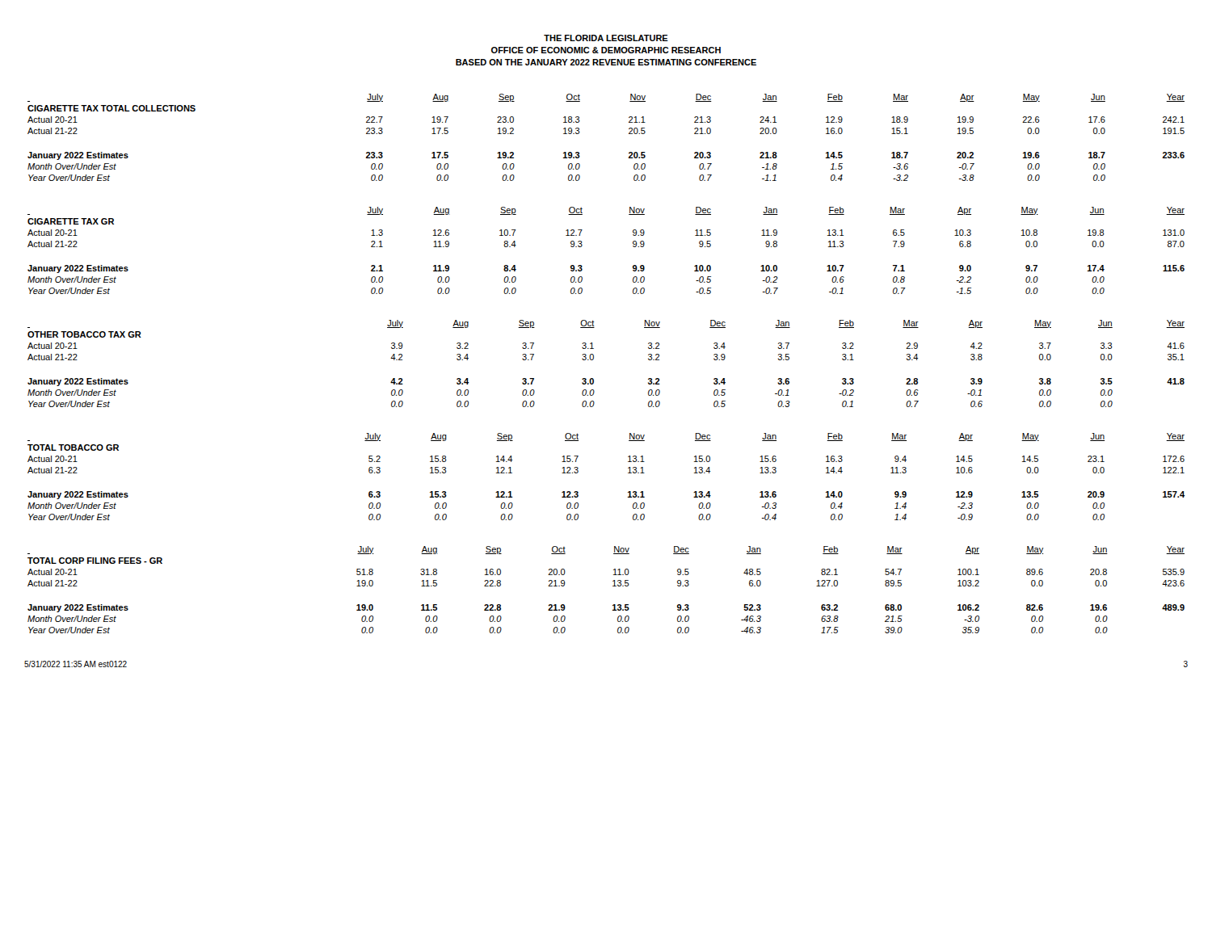THE FLORIDA LEGISLATURE
OFFICE OF ECONOMIC & DEMOGRAPHIC RESEARCH
BASED ON THE JANUARY 2022 REVENUE ESTIMATING CONFERENCE
| | July | Aug | Sep | Oct | Nov | Dec | Jan | Feb | Mar | Apr | May | Jun | Year |
| --- | --- | --- | --- | --- | --- | --- | --- | --- | --- | --- | --- | --- | --- |
| CIGARETTE TAX TOTAL COLLECTIONS |
| Actual 20-21 | 22.7 | 19.7 | 23.0 | 18.3 | 21.1 | 21.3 | 24.1 | 12.9 | 18.9 | 19.9 | 22.6 | 17.6 | 242.1 |
| Actual 21-22 | 23.3 | 17.5 | 19.2 | 19.3 | 20.5 | 21.0 | 20.0 | 16.0 | 15.1 | 19.5 | 0.0 | 0.0 | 191.5 |
| January 2022 Estimates | 23.3 | 17.5 | 19.2 | 19.3 | 20.5 | 20.3 | 21.8 | 14.5 | 18.7 | 20.2 | 19.6 | 18.7 | 233.6 |
| Month Over/Under Est | 0.0 | 0.0 | 0.0 | 0.0 | 0.0 | 0.7 | -1.8 | 1.5 | -3.6 | -0.7 | 0.0 | 0.0 | |
| Year Over/Under Est | 0.0 | 0.0 | 0.0 | 0.0 | 0.0 | 0.7 | -1.1 | 0.4 | -3.2 | -3.8 | 0.0 | 0.0 | |
| | July | Aug | Sep | Oct | Nov | Dec | Jan | Feb | Mar | Apr | May | Jun | Year |
| --- | --- | --- | --- | --- | --- | --- | --- | --- | --- | --- | --- | --- | --- |
| CIGARETTE TAX GR |
| Actual 20-21 | 1.3 | 12.6 | 10.7 | 12.7 | 9.9 | 11.5 | 11.9 | 13.1 | 6.5 | 10.3 | 10.8 | 19.8 | 131.0 |
| Actual 21-22 | 2.1 | 11.9 | 8.4 | 9.3 | 9.9 | 9.5 | 9.8 | 11.3 | 7.9 | 6.8 | 0.0 | 0.0 | 87.0 |
| January 2022 Estimates | 2.1 | 11.9 | 8.4 | 9.3 | 9.9 | 10.0 | 10.0 | 10.7 | 7.1 | 9.0 | 9.7 | 17.4 | 115.6 |
| Month Over/Under Est | 0.0 | 0.0 | 0.0 | 0.0 | 0.0 | -0.5 | -0.2 | 0.6 | 0.8 | -2.2 | 0.0 | 0.0 | |
| Year Over/Under Est | 0.0 | 0.0 | 0.0 | 0.0 | 0.0 | -0.5 | -0.7 | -0.1 | 0.7 | -1.5 | 0.0 | 0.0 | |
| | July | Aug | Sep | Oct | Nov | Dec | Jan | Feb | Mar | Apr | May | Jun | Year |
| --- | --- | --- | --- | --- | --- | --- | --- | --- | --- | --- | --- | --- | --- |
| OTHER TOBACCO TAX GR |
| Actual 20-21 | 3.9 | 3.2 | 3.7 | 3.1 | 3.2 | 3.4 | 3.7 | 3.2 | 2.9 | 4.2 | 3.7 | 3.3 | 41.6 |
| Actual 21-22 | 4.2 | 3.4 | 3.7 | 3.0 | 3.2 | 3.9 | 3.5 | 3.1 | 3.4 | 3.8 | 0.0 | 0.0 | 35.1 |
| January 2022 Estimates | 4.2 | 3.4 | 3.7 | 3.0 | 3.2 | 3.4 | 3.6 | 3.3 | 2.8 | 3.9 | 3.8 | 3.5 | 41.8 |
| Month Over/Under Est | 0.0 | 0.0 | 0.0 | 0.0 | 0.0 | 0.5 | -0.1 | -0.2 | 0.6 | -0.1 | 0.0 | 0.0 | |
| Year Over/Under Est | 0.0 | 0.0 | 0.0 | 0.0 | 0.0 | 0.5 | 0.3 | 0.1 | 0.7 | 0.6 | 0.0 | 0.0 | |
| | July | Aug | Sep | Oct | Nov | Dec | Jan | Feb | Mar | Apr | May | Jun | Year |
| --- | --- | --- | --- | --- | --- | --- | --- | --- | --- | --- | --- | --- | --- |
| TOTAL TOBACCO GR |
| Actual 20-21 | 5.2 | 15.8 | 14.4 | 15.7 | 13.1 | 15.0 | 15.6 | 16.3 | 9.4 | 14.5 | 14.5 | 23.1 | 172.6 |
| Actual 21-22 | 6.3 | 15.3 | 12.1 | 12.3 | 13.1 | 13.4 | 13.3 | 14.4 | 11.3 | 10.6 | 0.0 | 0.0 | 122.1 |
| January 2022 Estimates | 6.3 | 15.3 | 12.1 | 12.3 | 13.1 | 13.4 | 13.6 | 14.0 | 9.9 | 12.9 | 13.5 | 20.9 | 157.4 |
| Month Over/Under Est | 0.0 | 0.0 | 0.0 | 0.0 | 0.0 | 0.0 | -0.3 | 0.4 | 1.4 | -2.3 | 0.0 | 0.0 | |
| Year Over/Under Est | 0.0 | 0.0 | 0.0 | 0.0 | 0.0 | 0.0 | -0.4 | 0.0 | 1.4 | -0.9 | 0.0 | 0.0 | |
| | July | Aug | Sep | Oct | Nov | Dec | Jan | Feb | Mar | Apr | May | Jun | Year |
| --- | --- | --- | --- | --- | --- | --- | --- | --- | --- | --- | --- | --- | --- |
| TOTAL CORP FILING FEES - GR |
| Actual 20-21 | 51.8 | 31.8 | 16.0 | 20.0 | 11.0 | 9.5 | 48.5 | 82.1 | 54.7 | 100.1 | 89.6 | 20.8 | 535.9 |
| Actual 21-22 | 19.0 | 11.5 | 22.8 | 21.9 | 13.5 | 9.3 | 6.0 | 127.0 | 89.5 | 103.2 | 0.0 | 0.0 | 423.6 |
| January 2022 Estimates | 19.0 | 11.5 | 22.8 | 21.9 | 13.5 | 9.3 | 52.3 | 63.2 | 68.0 | 106.2 | 82.6 | 19.6 | 489.9 |
| Month Over/Under Est | 0.0 | 0.0 | 0.0 | 0.0 | 0.0 | 0.0 | -46.3 | 63.8 | 21.5 | -3.0 | 0.0 | 0.0 | |
| Year Over/Under Est | 0.0 | 0.0 | 0.0 | 0.0 | 0.0 | 0.0 | -46.3 | 17.5 | 39.0 | 35.9 | 0.0 | 0.0 | |
5/31/2022 11:35 AM est0122 3